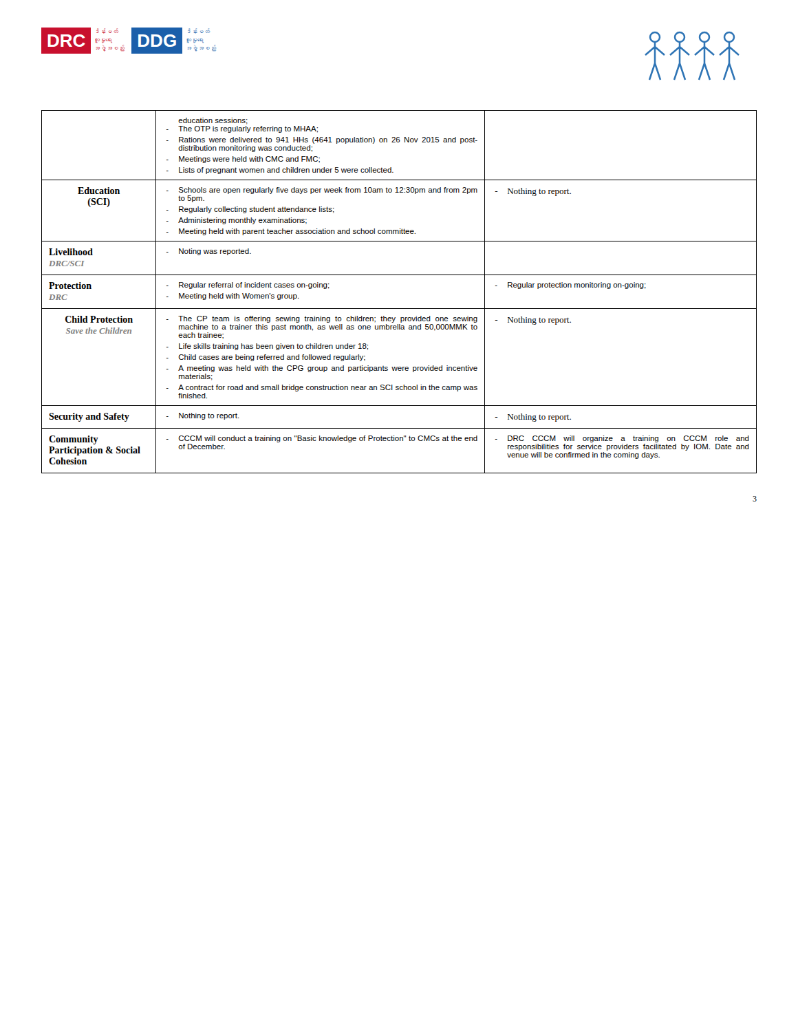DRC ဒိန်းမတ်
လူမှုရေး
အဖွဲ့အစည်း
DDG ဒိန်းမတ်
လူမှုရေး
အဖွဲ့အစည်း
| | education sessions; The OTP is regularly referring to MHAA; Rations were delivered to 941 HHs (4641 population) on 26 Nov 2015 and post-distribution monitoring was conducted; Meetings were held with CMC and FMC; Lists of pregnant women and children under 5 were collected. | |
| Education (SCI) | Schools are open regularly five days per week from 10am to 12:30pm and from 2pm to 5pm. Regularly collecting student attendance lists; Administering monthly examinations; Meeting held with parent teacher association and school committee. | Nothing to report. |
| Livelihood DRC/SCI | Noting was reported. | |
| Protection DRC | Regular referral of incident cases on-going; Meeting held with Women's group. | Regular protection monitoring on-going; |
| Child Protection Save the Children | The CP team is offering sewing training to children; they provided one sewing machine to a trainer this past month, as well as one umbrella and 50,000MMK to each trainee; Life skills training has been given to children under 18; Child cases are being referred and followed regularly; A meeting was held with the CPG group and participants were provided incentive materials; A contract for road and small bridge construction near an SCI school in the camp was finished. | Nothing to report. |
| Security and Safety | Nothing to report. | Nothing to report. |
| Community Participation & Social Cohesion | CCCM will conduct a training on "Basic knowledge of Protection" to CMCs at the end of December. | DRC CCCM will organize a training on CCCM role and responsibilities for service providers facilitated by IOM. Date and venue will be confirmed in the coming days. |
3